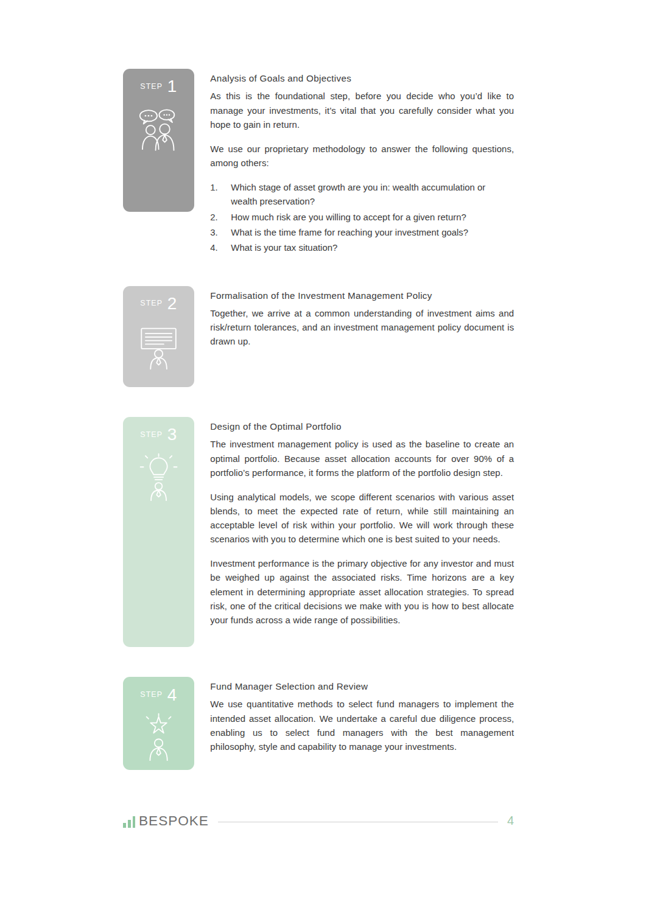STEP 1
Analysis of Goals and Objectives
As this is the foundational step, before you decide who you’d like to manage your investments, it’s vital that you carefully consider what you hope to gain in return.
We use our proprietary methodology to answer the following questions, among others:
Which stage of asset growth are you in: wealth accumulation or wealth preservation?
How much risk are you willing to accept for a given return?
What is the time frame for reaching your investment goals?
What is your tax situation?
STEP 2
Formalisation of the Investment Management Policy
Together, we arrive at a common understanding of investment aims and risk/return tolerances, and an investment management policy document is drawn up.
STEP 3
Design of the Optimal Portfolio
The investment management policy is used as the baseline to create an optimal portfolio. Because asset allocation accounts for over 90% of a portfolio’s performance, it forms the platform of the portfolio design step.
Using analytical models, we scope different scenarios with various asset blends, to meet the expected rate of return, while still maintaining an acceptable level of risk within your portfolio. We will work through these scenarios with you to determine which one is best suited to your needs.
Investment performance is the primary objective for any investor and must be weighed up against the associated risks. Time horizons are a key element in determining appropriate asset allocation strategies. To spread risk, one of the critical decisions we make with you is how to best allocate your funds across a wide range of possibilities.
STEP 4
Fund Manager Selection and Review
We use quantitative methods to select fund managers to implement the intended asset allocation. We undertake a careful due diligence process, enabling us to select fund managers with the best management philosophy, style and capability to manage your investments.
BESPOKE
4